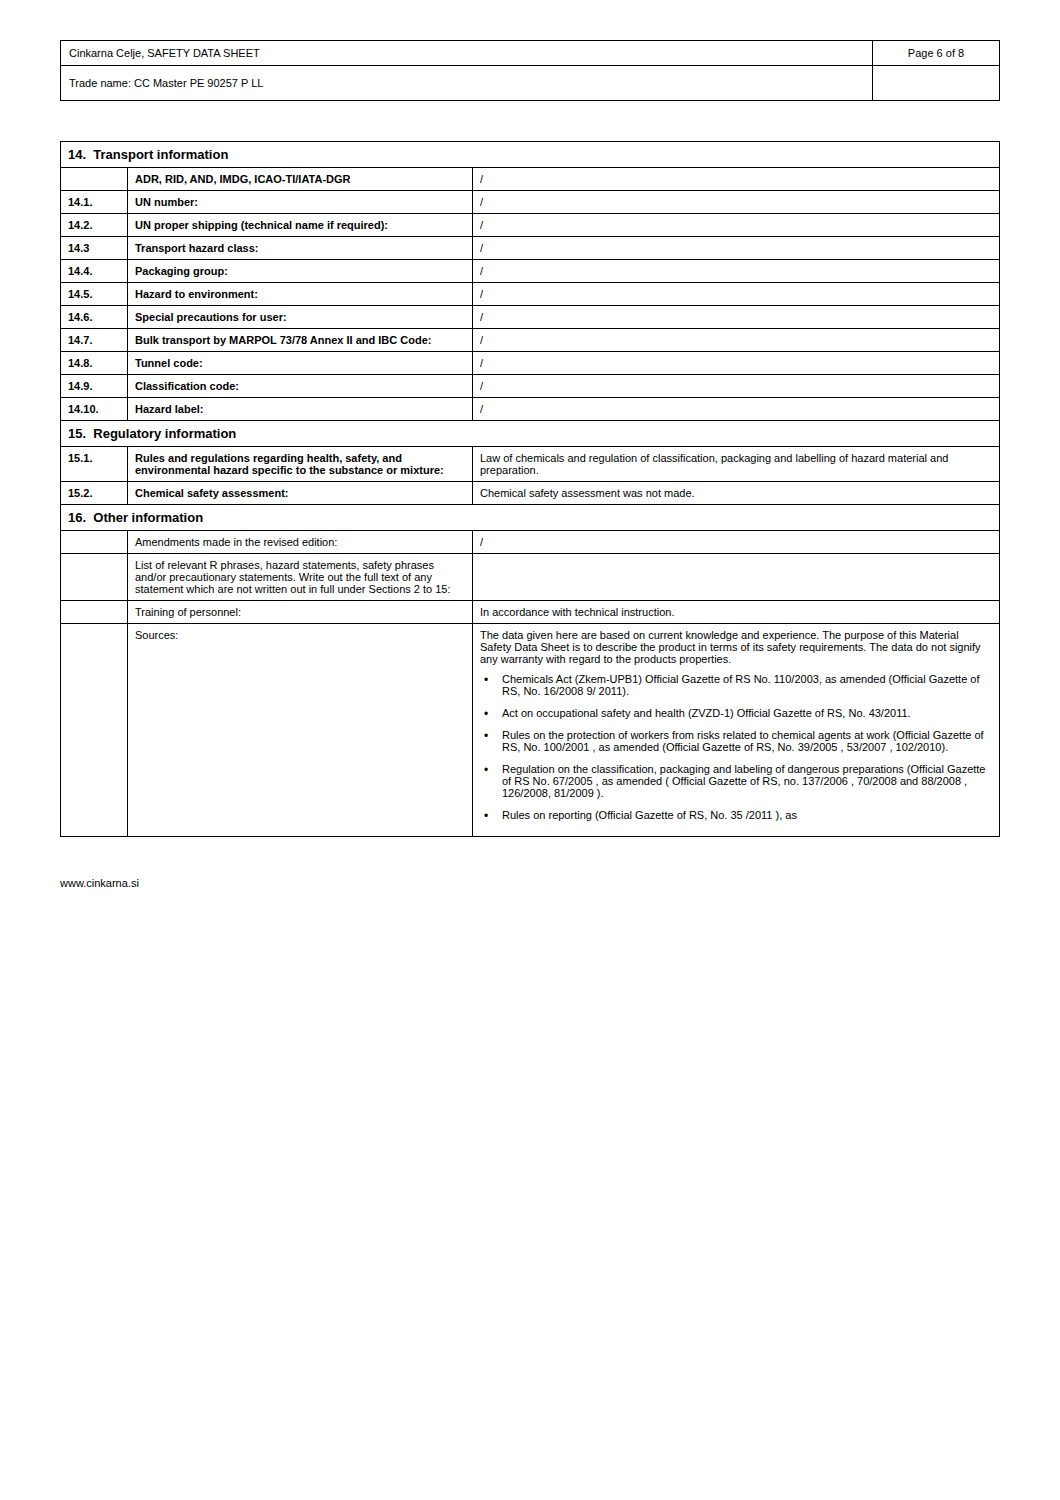| Cinkarna Celje, SAFETY DATA SHEET | Page 6 of 8 |
| Trade name: CC Master PE 90257 P LL | |
| 14. Transport information |
| | ADR, RID, AND, IMDG, ICAO-TI/IATA-DGR | / |
| 14.1. | UN number: | / |
| 14.2. | UN proper shipping (technical name if required): | / |
| 14.3 | Transport hazard class: | / |
| 14.4. | Packaging group: | / |
| 14.5. | Hazard to environment: | / |
| 14.6. | Special precautions for user: | / |
| 14.7. | Bulk transport by MARPOL 73/78 Annex II and IBC Code: | / |
| 14.8. | Tunnel code: | / |
| 14.9. | Classification code: | / |
| 14.10. | Hazard label: | / |
| 15. Regulatory information |
| 15.1. | Rules and regulations regarding health, safety, and environmental hazard specific to the substance or mixture: | Law of chemicals and regulation of classification, packaging and labelling of hazard material and preparation. |
| 15.2. | Chemical safety assessment: | Chemical safety assessment was not made. |
| 16. Other information |
| | Amendments made in the revised edition: | / |
| | List of relevant R phrases, hazard statements, safety phrases and/or precautionary statements. Write out the full text of any statement which are not written out in full under Sections 2 to 15: | |
| | Training of personnel: | In accordance with technical instruction. |
| | Sources: | The data given here are based on current knowledge and experience. The purpose of this Material Safety Data Sheet is to describe the product in terms of its safety requirements. The data do not signify any warranty with regard to the products properties. Chemicals Act (Zkem-UPB1) Official Gazette of RS No. 110/2003, as amended (Official Gazette of RS, No. 16/2008 9/ 2011). Act on occupational safety and health (ZVZD-1) Official Gazette of RS, No. 43/2011. Rules on the protection of workers from risks related to chemical agents at work (Official Gazette of RS, No. 100/2001 , as amended (Official Gazette of RS, No. 39/2005 , 53/2007 , 102/2010). Regulation on the classification, packaging and labeling of dangerous preparations (Official Gazette of RS No. 67/2005 , as amended ( Official Gazette of RS, no. 137/2006 , 70/2008 and 88/2008 , 126/2008, 81/2009 ). Rules on reporting (Official Gazette of RS, No. 35 /2011 ), as |
www.cinkarna.si